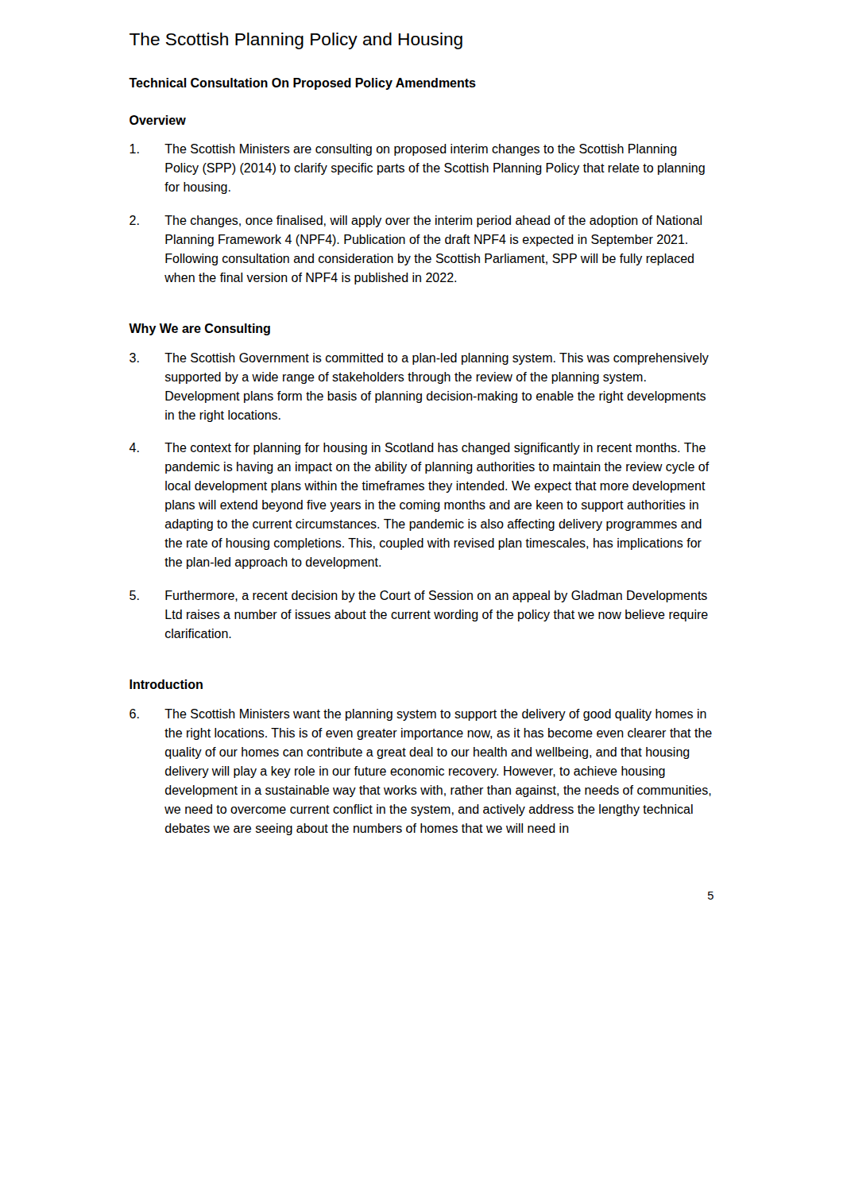The Scottish Planning Policy and Housing
Technical Consultation On Proposed Policy Amendments
Overview
1.
The Scottish Ministers are consulting on proposed interim changes to the Scottish Planning Policy (SPP) (2014) to clarify specific parts of the Scottish Planning Policy that relate to planning for housing.
2.
The changes, once finalised, will apply over the interim period ahead of the adoption of National Planning Framework 4 (NPF4). Publication of the draft NPF4 is expected in September 2021. Following consultation and consideration by the Scottish Parliament, SPP will be fully replaced when the final version of NPF4 is published in 2022.
Why We are Consulting
3.
The Scottish Government is committed to a plan-led planning system. This was comprehensively supported by a wide range of stakeholders through the review of the planning system. Development plans form the basis of planning decision-making to enable the right developments in the right locations.
4.
The context for planning for housing in Scotland has changed significantly in recent months. The pandemic is having an impact on the ability of planning authorities to maintain the review cycle of local development plans within the timeframes they intended. We expect that more development plans will extend beyond five years in the coming months and are keen to support authorities in adapting to the current circumstances. The pandemic is also affecting delivery programmes and the rate of housing completions. This, coupled with revised plan timescales, has implications for the plan-led approach to development.
5.
Furthermore, a recent decision by the Court of Session on an appeal by Gladman Developments Ltd raises a number of issues about the current wording of the policy that we now believe require clarification.
Introduction
6.
The Scottish Ministers want the planning system to support the delivery of good quality homes in the right locations. This is of even greater importance now, as it has become even clearer that the quality of our homes can contribute a great deal to our health and wellbeing, and that housing delivery will play a key role in our future economic recovery. However, to achieve housing development in a sustainable way that works with, rather than against, the needs of communities, we need to overcome current conflict in the system, and actively address the lengthy technical debates we are seeing about the numbers of homes that we will need in
5